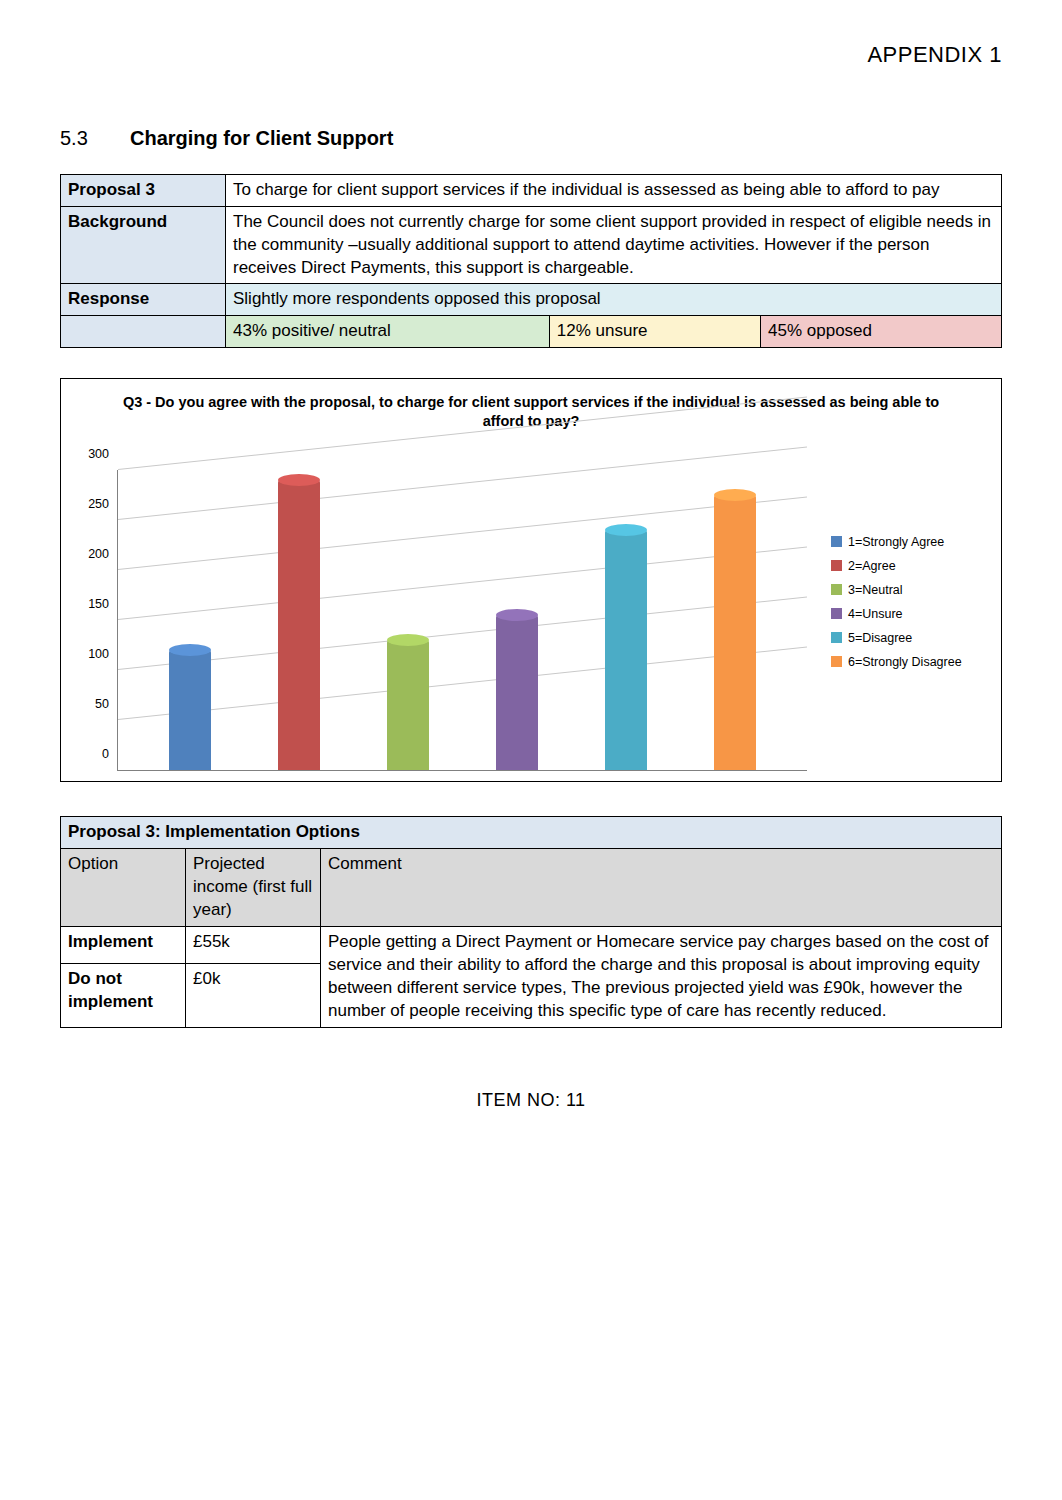APPENDIX 1
5.3 Charging for Client Support
| Proposal 3 | To charge for client support services if the individual is assessed as being able to afford to pay |
| Background | The Council does not currently charge for some client support provided in respect of eligible needs in the community –usually additional support to attend daytime activities. However if the person receives Direct Payments, this support is chargeable. |
| Response | Slightly more respondents opposed this proposal |
| | 43% positive/ neutral | 12% unsure | 45% opposed |
Q3 - Do you agree with the proposal, to charge for client support services if the individual is assessed as being able to afford to pay?
300 250 200 150 100 50 0
1=Strongly Agree
2=Agree
3=Neutral
4=Unsure
5=Disagree
6=Strongly Disagree
| Proposal 3: Implementation Options |
| Option | Projected income (first full year) | Comment |
| Implement | £55k | People getting a Direct Payment or Homecare service pay charges based on the cost of service and their ability to afford the charge and this proposal is about improving equity between different service types, The previous projected yield was £90k, however the number of people receiving this specific type of care has recently reduced. |
| Do not implement | £0k |
ITEM NO: 11